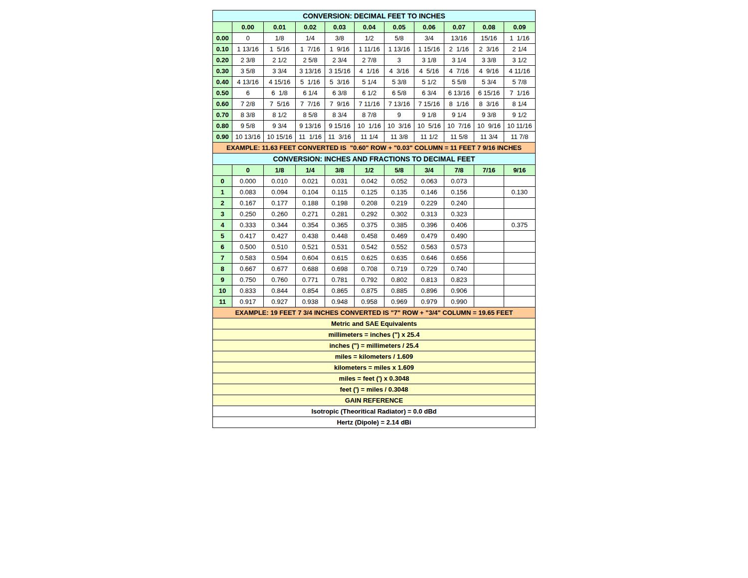| CONVERSION: DECIMAL FEET TO INCHES |
| | 0.00 | 0.01 | 0.02 | 0.03 | 0.04 | 0.05 | 0.06 | 0.07 | 0.08 | 0.09 |
| 0.00 | 0 | 1/8 | 1/4 | 3/8 | 1/2 | 5/8 | 3/4 | 13/16 | 15/16 | 1 1/16 |
| 0.10 | 1 13/16 | 1 5/16 | 1 7/16 | 1 9/16 | 1 11/16 | 1 13/16 | 1 15/16 | 2 1/16 | 2 3/16 | 2 1/4 |
| 0.20 | 2 3/8 | 2 1/2 | 2 5/8 | 2 3/4 | 2 7/8 | 3 | 3 1/8 | 3 1/4 | 3 3/8 | 3 1/2 |
| 0.30 | 3 5/8 | 3 3/4 | 3 13/16 | 3 15/16 | 4 1/16 | 4 3/16 | 4 5/16 | 4 7/16 | 4 9/16 | 4 11/16 |
| 0.40 | 4 13/16 | 4 15/16 | 5 1/16 | 5 3/16 | 5 1/4 | 5 3/8 | 5 1/2 | 5 5/8 | 5 3/4 | 5 7/8 |
| 0.50 | 6 | 6 1/8 | 6 1/4 | 6 3/8 | 6 1/2 | 6 5/8 | 6 3/4 | 6 13/16 | 6 15/16 | 7 1/16 |
| 0.60 | 7 2/8 | 7 5/16 | 7 7/16 | 7 9/16 | 7 11/16 | 7 13/16 | 7 15/16 | 8 1/16 | 8 3/16 | 8 1/4 |
| 0.70 | 8 3/8 | 8 1/2 | 8 5/8 | 8 3/4 | 8 7/8 | 9 | 9 1/8 | 9 1/4 | 9 3/8 | 9 1/2 |
| 0.80 | 9 5/8 | 9 3/4 | 9 13/16 | 9 15/16 | 10 1/16 | 10 3/16 | 10 5/16 | 10 7/16 | 10 9/16 | 10 11/16 |
| 0.90 | 10 13/16 | 10 15/16 | 11 1/16 | 11 3/16 | 11 1/4 | 11 3/8 | 11 1/2 | 11 5/8 | 11 3/4 | 11 7/8 |
| EXAMPLE: 11.63 FEET CONVERTED IS "0.60" ROW + "0.03" COLUMN = 11 FEET 7 9/16 INCHES |
| CONVERSION: INCHES AND FRACTIONS TO DECIMAL FEET |
| | 0 | 1/8 | 1/4 | 3/8 | 1/2 | 5/8 | 3/4 | 7/8 | 7/16 | 9/16 |
| 0 | 0.000 | 0.010 | 0.021 | 0.031 | 0.042 | 0.052 | 0.063 | 0.073 | | |
| 1 | 0.083 | 0.094 | 0.104 | 0.115 | 0.125 | 0.135 | 0.146 | 0.156 | | 0.130 |
| 2 | 0.167 | 0.177 | 0.188 | 0.198 | 0.208 | 0.219 | 0.229 | 0.240 | | |
| 3 | 0.250 | 0.260 | 0.271 | 0.281 | 0.292 | 0.302 | 0.313 | 0.323 | | |
| 4 | 0.333 | 0.344 | 0.354 | 0.365 | 0.375 | 0.385 | 0.396 | 0.406 | | 0.375 |
| 5 | 0.417 | 0.427 | 0.438 | 0.448 | 0.458 | 0.469 | 0.479 | 0.490 | | |
| 6 | 0.500 | 0.510 | 0.521 | 0.531 | 0.542 | 0.552 | 0.563 | 0.573 | | |
| 7 | 0.583 | 0.594 | 0.604 | 0.615 | 0.625 | 0.635 | 0.646 | 0.656 | | |
| 8 | 0.667 | 0.677 | 0.688 | 0.698 | 0.708 | 0.719 | 0.729 | 0.740 | | |
| 9 | 0.750 | 0.760 | 0.771 | 0.781 | 0.792 | 0.802 | 0.813 | 0.823 | | |
| 10 | 0.833 | 0.844 | 0.854 | 0.865 | 0.875 | 0.885 | 0.896 | 0.906 | | |
| 11 | 0.917 | 0.927 | 0.938 | 0.948 | 0.958 | 0.969 | 0.979 | 0.990 | | |
| EXAMPLE: 19 FEET 7 3/4 INCHES CONVERTED IS "7" ROW + "3/4" COLUMN = 19.65 FEET |
| Metric and SAE Equivalents |
| millimeters = inches (") x 25.4 |
| inches (") = millimeters / 25.4 |
| miles = kilometers / 1.609 |
| kilometers = miles x 1.609 |
| miles = feet (') x 0.3048 |
| feet (') = miles / 0.3048 |
| GAIN REFERENCE |
| Isotropic (Theoritical Radiator) = 0.0 dBd |
| Hertz (Dipole) = 2.14 dBi |